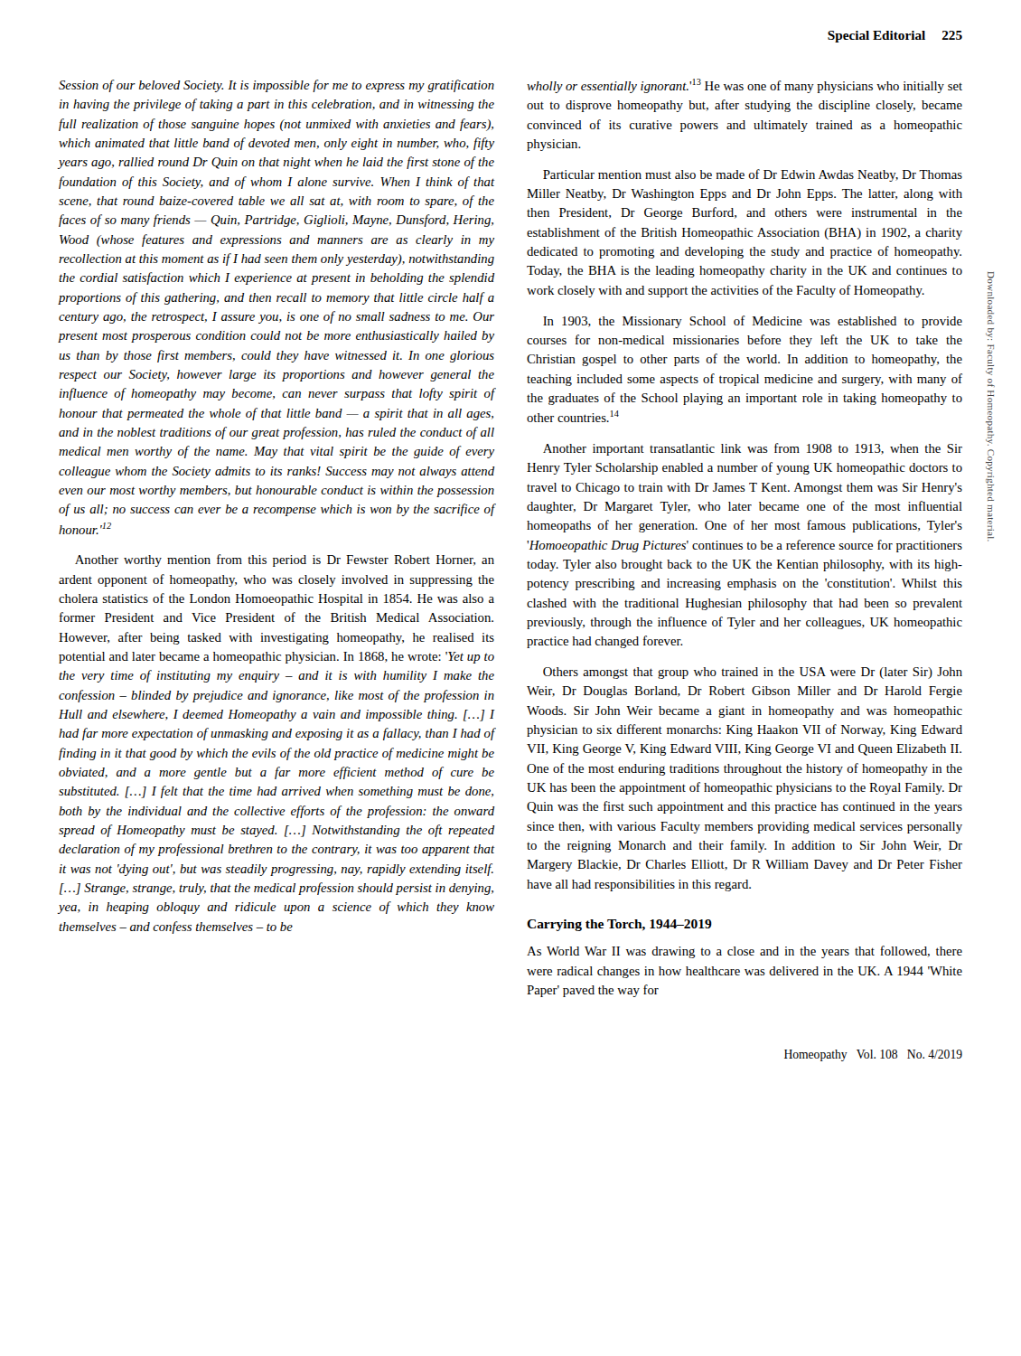Special Editorial 225
Downloaded by: Faculty of Homeopathy. Copyrighted material.
Session of our beloved Society. It is impossible for me to express my gratification in having the privilege of taking a part in this celebration, and in witnessing the full realization of those sanguine hopes (not unmixed with anxieties and fears), which animated that little band of devoted men, only eight in number, who, fifty years ago, rallied round Dr Quin on that night when he laid the first stone of the foundation of this Society, and of whom I alone survive. When I think of that scene, that round baize-covered table we all sat at, with room to spare, of the faces of so many friends — Quin, Partridge, Giglioli, Mayne, Dunsford, Hering, Wood (whose features and expressions and manners are as clearly in my recollection at this moment as if I had seen them only yesterday), notwithstanding the cordial satisfaction which I experience at present in beholding the splendid proportions of this gathering, and then recall to memory that little circle half a century ago, the retrospect, I assure you, is one of no small sadness to me. Our present most prosperous condition could not be more enthusiastically hailed by us than by those first members, could they have witnessed it. In one glorious respect our Society, however large its proportions and however general the influence of homeopathy may become, can never surpass that lofty spirit of honour that permeated the whole of that little band — a spirit that in all ages, and in the noblest traditions of our great profession, has ruled the conduct of all medical men worthy of the name. May that vital spirit be the guide of every colleague whom the Society admits to its ranks! Success may not always attend even our most worthy members, but honourable conduct is within the possession of us all; no success can ever be a recompense which is won by the sacrifice of honour.'12
Another worthy mention from this period is Dr Fewster Robert Horner, an ardent opponent of homeopathy, who was closely involved in suppressing the cholera statistics of the London Homoeopathic Hospital in 1854. He was also a former President and Vice President of the British Medical Association. However, after being tasked with investigating homeopathy, he realised its potential and later became a homeopathic physician. In 1868, he wrote: 'Yet up to the very time of instituting my enquiry – and it is with humility I make the confession – blinded by prejudice and ignorance, like most of the profession in Hull and elsewhere, I deemed Homeopathy a vain and impossible thing. […] I had far more expectation of unmasking and exposing it as a fallacy, than I had of finding in it that good by which the evils of the old practice of medicine might be obviated, and a more gentle but a far more efficient method of cure be substituted. […] I felt that the time had arrived when something must be done, both by the individual and the collective efforts of the profession: the onward spread of Homeopathy must be stayed. […] Notwithstanding the oft repeated declaration of my professional brethren to the contrary, it was too apparent that it was not 'dying out', but was steadily progressing, nay, rapidly extending itself. […] Strange, strange, truly, that the medical profession should persist in denying, yea, in heaping obloquy and ridicule upon a science of which they know themselves – and confess themselves – to be
wholly or essentially ignorant.'13 He was one of many physicians who initially set out to disprove homeopathy but, after studying the discipline closely, became convinced of its curative powers and ultimately trained as a homeopathic physician.
Particular mention must also be made of Dr Edwin Awdas Neatby, Dr Thomas Miller Neatby, Dr Washington Epps and Dr John Epps. The latter, along with then President, Dr George Burford, and others were instrumental in the establishment of the British Homeopathic Association (BHA) in 1902, a charity dedicated to promoting and developing the study and practice of homeopathy. Today, the BHA is the leading homeopathy charity in the UK and continues to work closely with and support the activities of the Faculty of Homeopathy.
In 1903, the Missionary School of Medicine was established to provide courses for non-medical missionaries before they left the UK to take the Christian gospel to other parts of the world. In addition to homeopathy, the teaching included some aspects of tropical medicine and surgery, with many of the graduates of the School playing an important role in taking homeopathy to other countries.14
Another important transatlantic link was from 1908 to 1913, when the Sir Henry Tyler Scholarship enabled a number of young UK homeopathic doctors to travel to Chicago to train with Dr James T Kent. Amongst them was Sir Henry's daughter, Dr Margaret Tyler, who later became one of the most influential homeopaths of her generation. One of her most famous publications, Tyler's 'Homoeopathic Drug Pictures' continues to be a reference source for practitioners today. Tyler also brought back to the UK the Kentian philosophy, with its high-potency prescribing and increasing emphasis on the 'constitution'. Whilst this clashed with the traditional Hughesian philosophy that had been so prevalent previously, through the influence of Tyler and her colleagues, UK homeopathic practice had changed forever.
Others amongst that group who trained in the USA were Dr (later Sir) John Weir, Dr Douglas Borland, Dr Robert Gibson Miller and Dr Harold Fergie Woods. Sir John Weir became a giant in homeopathy and was homeopathic physician to six different monarchs: King Haakon VII of Norway, King Edward VII, King George V, King Edward VIII, King George VI and Queen Elizabeth II. One of the most enduring traditions throughout the history of homeopathy in the UK has been the appointment of homeopathic physicians to the Royal Family. Dr Quin was the first such appointment and this practice has continued in the years since then, with various Faculty members providing medical services personally to the reigning Monarch and their family. In addition to Sir John Weir, Dr Margery Blackie, Dr Charles Elliott, Dr R William Davey and Dr Peter Fisher have all had responsibilities in this regard.
Carrying the Torch, 1944–2019
As World War II was drawing to a close and in the years that followed, there were radical changes in how healthcare was delivered in the UK. A 1944 'White Paper' paved the way for
Homeopathy Vol. 108 No. 4/2019